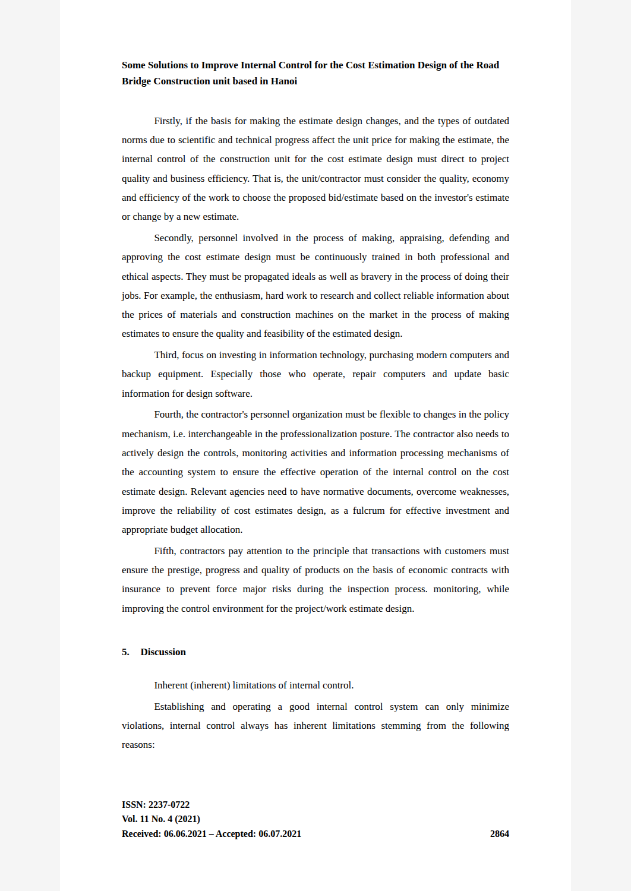Some Solutions to Improve Internal Control for the Cost Estimation Design of the Road Bridge Construction unit based in Hanoi
Firstly, if the basis for making the estimate design changes, and the types of outdated norms due to scientific and technical progress affect the unit price for making the estimate, the internal control of the construction unit for the cost estimate design must direct to project quality and business efficiency. That is, the unit/contractor must consider the quality, economy and efficiency of the work to choose the proposed bid/estimate based on the investor's estimate or change by a new estimate.
Secondly, personnel involved in the process of making, appraising, defending and approving the cost estimate design must be continuously trained in both professional and ethical aspects. They must be propagated ideals as well as bravery in the process of doing their jobs. For example, the enthusiasm, hard work to research and collect reliable information about the prices of materials and construction machines on the market in the process of making estimates to ensure the quality and feasibility of the estimated design.
Third, focus on investing in information technology, purchasing modern computers and backup equipment. Especially those who operate, repair computers and update basic information for design software.
Fourth, the contractor's personnel organization must be flexible to changes in the policy mechanism, i.e. interchangeable in the professionalization posture. The contractor also needs to actively design the controls, monitoring activities and information processing mechanisms of the accounting system to ensure the effective operation of the internal control on the cost estimate design. Relevant agencies need to have normative documents, overcome weaknesses, improve the reliability of cost estimates design, as a fulcrum for effective investment and appropriate budget allocation.
Fifth, contractors pay attention to the principle that transactions with customers must ensure the prestige, progress and quality of products on the basis of economic contracts with insurance to prevent force major risks during the inspection process. monitoring, while improving the control environment for the project/work estimate design.
5. Discussion
Inherent (inherent) limitations of internal control.
Establishing and operating a good internal control system can only minimize violations, internal control always has inherent limitations stemming from the following reasons:
ISSN: 2237-0722
Vol. 11 No. 4 (2021)
Received: 06.06.2021 – Accepted: 06.07.2021
2864